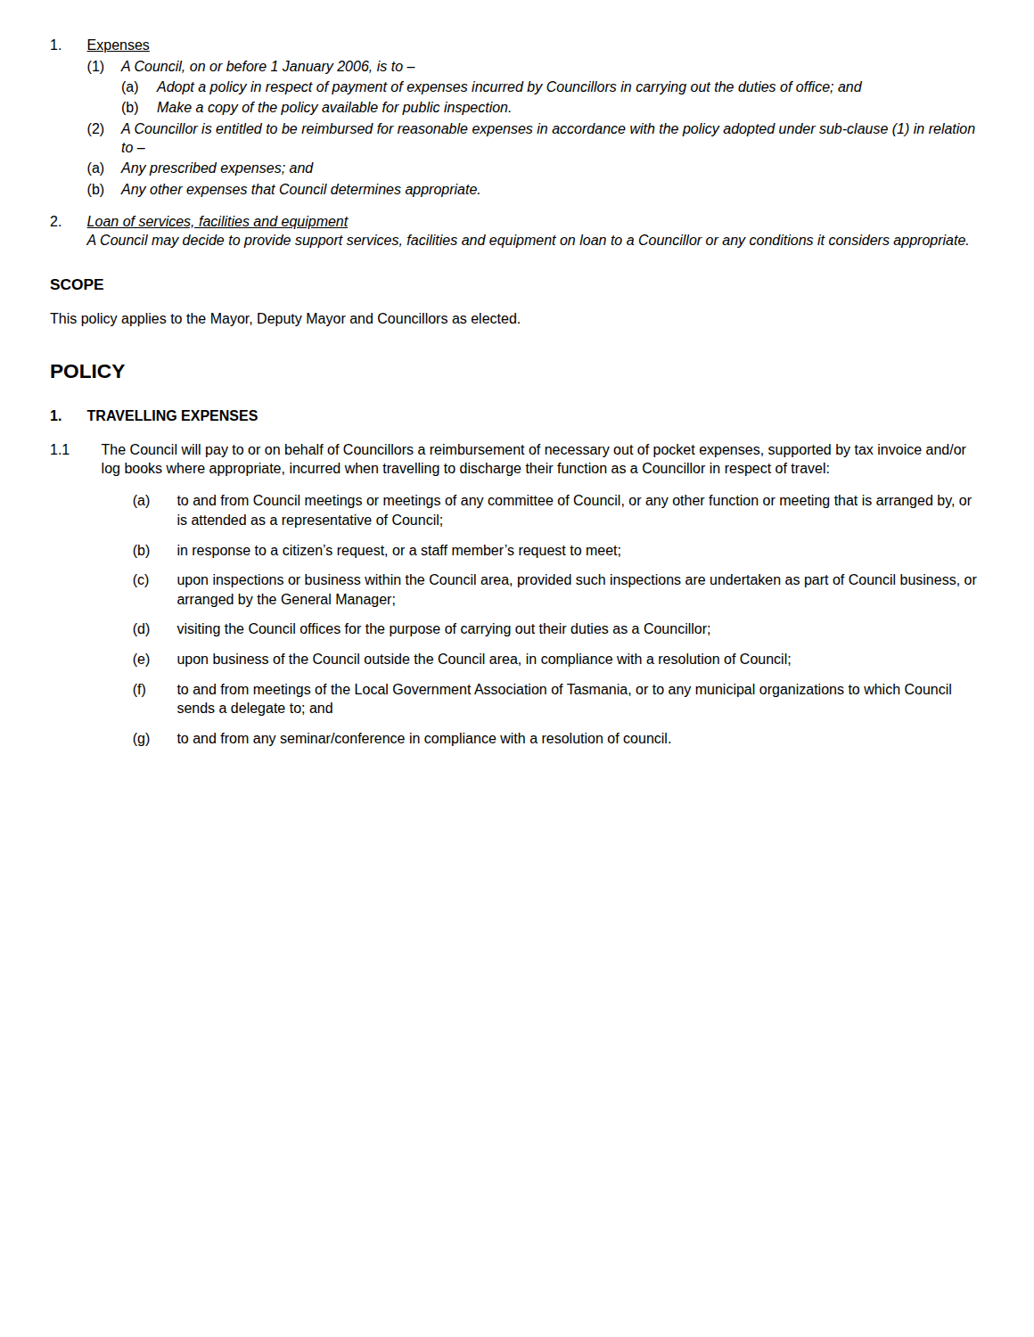1. Expenses
(1) A Council, on or before 1 January 2006, is to –
(a) Adopt a policy in respect of payment of expenses incurred by Councillors in carrying out the duties of office; and
(b) Make a copy of the policy available for public inspection.
(2) A Councillor is entitled to be reimbursed for reasonable expenses in accordance with the policy adopted under sub-clause (1) in relation to –
(a) Any prescribed expenses; and
(b) Any other expenses that Council determines appropriate.
2. Loan of services, facilities and equipment
A Council may decide to provide support services, facilities and equipment on loan to a Councillor or any conditions it considers appropriate.
SCOPE
This policy applies to the Mayor, Deputy Mayor and Councillors as elected.
POLICY
1. TRAVELLING EXPENSES
1.1 The Council will pay to or on behalf of Councillors a reimbursement of necessary out of pocket expenses, supported by tax invoice and/or log books where appropriate, incurred when travelling to discharge their function as a Councillor in respect of travel:
(a) to and from Council meetings or meetings of any committee of Council, or any other function or meeting that is arranged by, or is attended as a representative of Council;
(b) in response to a citizen’s request, or a staff member’s request to meet;
(c) upon inspections or business within the Council area, provided such inspections are undertaken as part of Council business, or arranged by the General Manager;
(d) visiting the Council offices for the purpose of carrying out their duties as a Councillor;
(e) upon business of the Council outside the Council area, in compliance with a resolution of Council;
(f) to and from meetings of the Local Government Association of Tasmania, or to any municipal organizations to which Council sends a delegate to; and
(g) to and from any seminar/conference in compliance with a resolution of council.